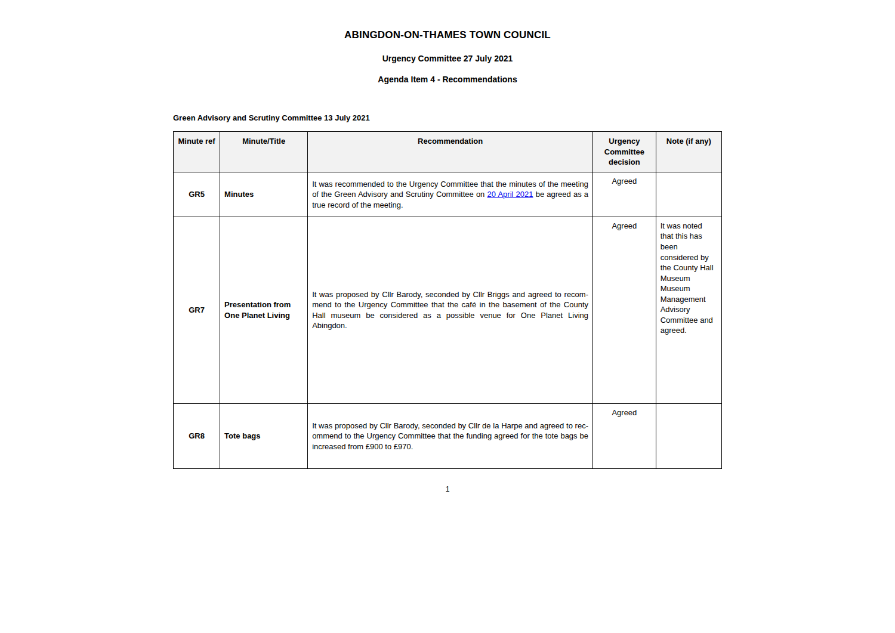ABINGDON-ON-THAMES TOWN COUNCIL
Urgency Committee 27 July 2021
Agenda Item 4 - Recommendations
Green Advisory and Scrutiny Committee 13 July 2021
| Minute ref | Minute/Title | Recommendation | Urgency Committee decision | Note (if any) |
| --- | --- | --- | --- | --- |
| GR5 | Minutes | It was recommended to the Urgency Committee that the minutes of the meeting of the Green Advisory and Scrutiny Committee on 20 April 2021 be agreed as a true record of the meeting. | Agreed | |
| GR7 | Presentation from One Planet Living | It was proposed by Cllr Barody, seconded by Cllr Briggs and agreed to recommend to the Urgency Committee that the café in the basement of the County Hall museum be considered as a possible venue for One Planet Living Abingdon. | Agreed | It was noted that this has been considered by the County Hall Museum Museum Management Advisory Committee and agreed. |
| GR8 | Tote bags | It was proposed by Cllr Barody, seconded by Cllr de la Harpe and agreed to recommend to the Urgency Committee that the funding agreed for the tote bags be increased from £900 to £970. | Agreed | |
1